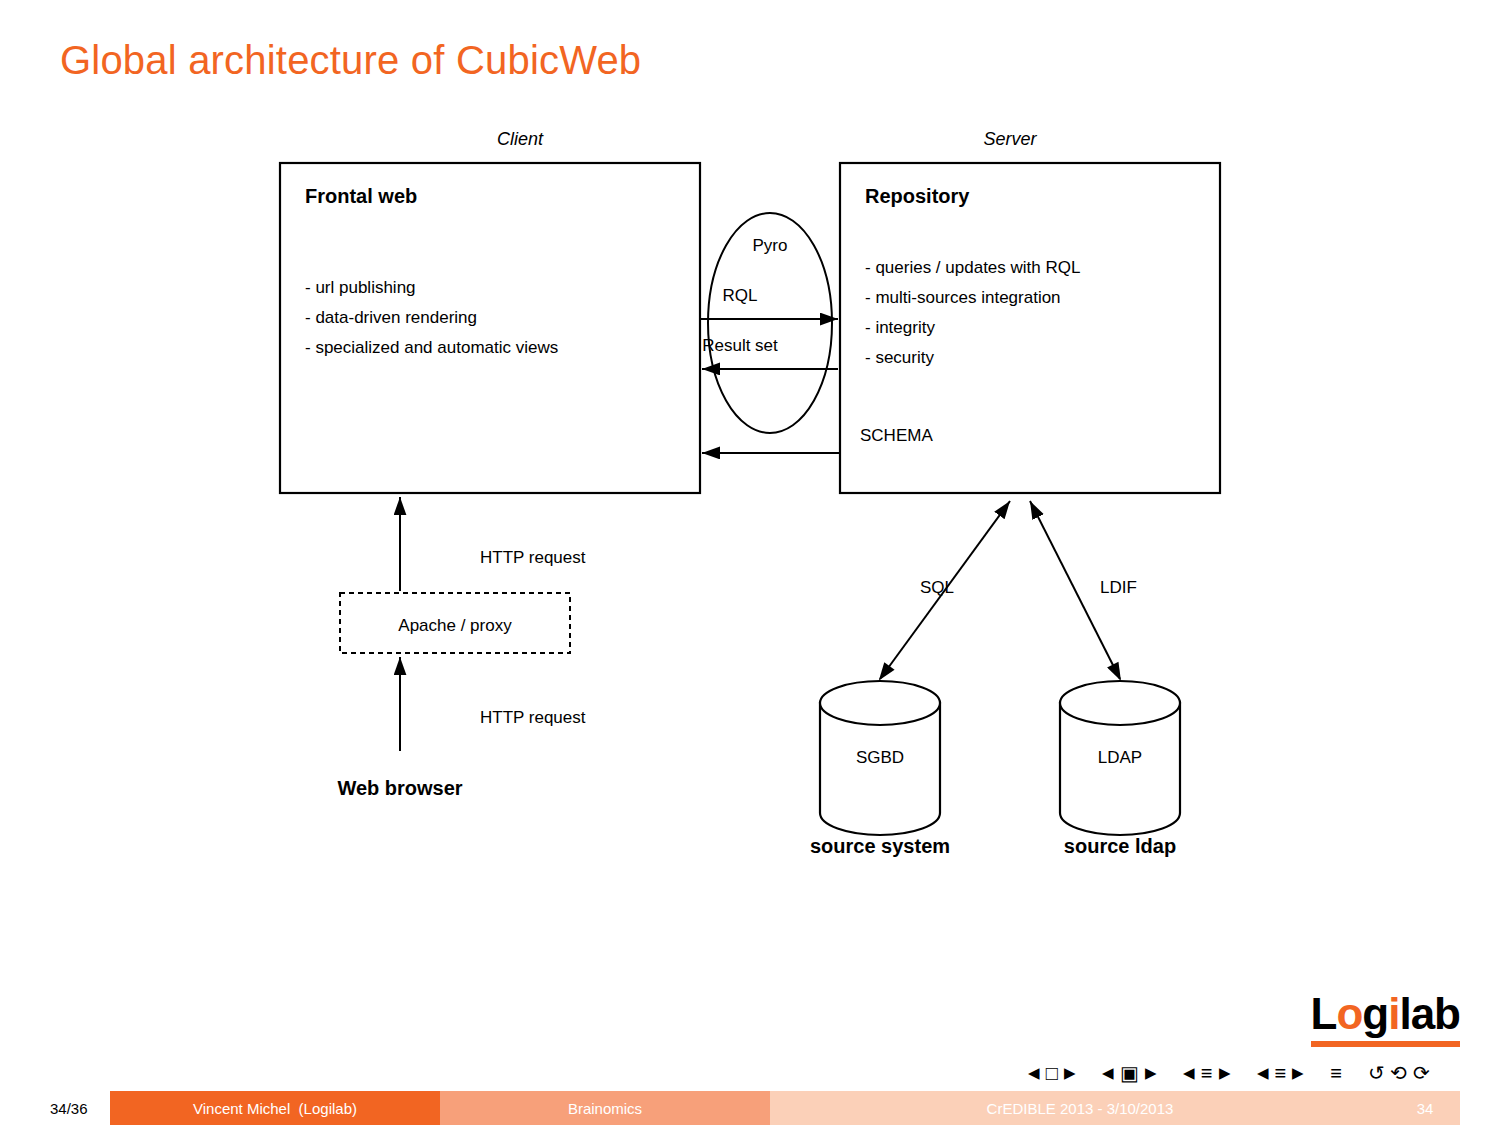Global architecture of CubicWeb
Client Server Frontal web - url publishing - data-driven rendering - specialized and automatic views Repository - queries / updates with RQL - multi-sources integration - integrity - security Pyro RQL Result set SCHEMA Apache / proxy HTTP request HTTP request Web browser SGBD source system LDAP source ldap SQL LDIF
Logilab
◀□▶ ◀▣▶ ◀≡▶ ◀≡▶ ≡ ↺ ⟲ ⟳
34/36
Vincent Michel (Logilab)
Brainomics
CrEDIBLE 2013 - 3/10/2013
34